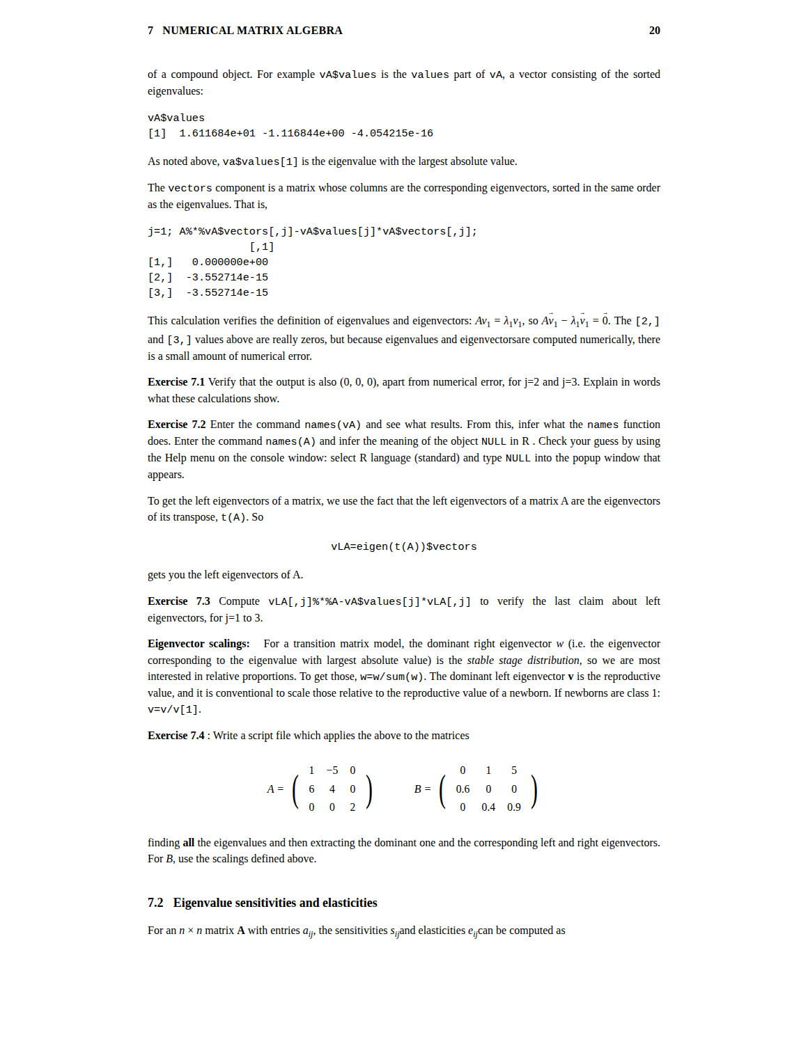7 NUMERICAL MATRIX ALGEBRA 20
of a compound object. For example vA$values is the values part of vA, a vector consisting of the sorted eigenvalues:
vA$values
[1]  1.611684e+01 -1.116844e+00 -4.054215e-16
As noted above, va$values[1] is the eigenvalue with the largest absolute value.
The vectors component is a matrix whose columns are the corresponding eigenvectors, sorted in the same order as the eigenvalues. That is,
j=1; A%*%vA$vectors[,j]-vA$values[j]*vA$vectors[,j];
                [,1]
[1,]   0.000000e+00
[2,]  -3.552714e-15
[3,]  -3.552714e-15
This calculation verifies the definition of eigenvalues and eigenvectors: Av1 = λ1v1, so Av1 − λ1v1 = 0. The [2,] and [3,] values above are really zeros, but because eigenvalues and eigenvectorsare computed numerically, there is a small amount of numerical error.
Exercise 7.1 Verify that the output is also (0, 0, 0), apart from numerical error, for j=2 and j=3. Explain in words what these calculations show.
Exercise 7.2 Enter the command names(vA) and see what results. From this, infer what the names function does. Enter the command names(A) and infer the meaning of the object NULL in R . Check your guess by using the Help menu on the console window: select R language (standard) and type NULL into the popup window that appears.
To get the left eigenvectors of a matrix, we use the fact that the left eigenvectors of a matrix A are the eigenvectors of its transpose, t(A). So
vLA=eigen(t(A))$vectors
gets you the left eigenvectors of A.
Exercise 7.3 Compute vLA[,j]%*%A-vA$values[j]*vLA[,j] to verify the last claim about left eigenvectors, for j=1 to 3.
Eigenvector scalings: For a transition matrix model, the dominant right eigenvector w (i.e. the eigenvector corresponding to the eigenvalue with largest absolute value) is the stable stage distribution, so we are most interested in relative proportions. To get those, w=w/sum(w). The dominant left eigenvector v is the reproductive value, and it is conventional to scale those relative to the reproductive value of a newborn. If newborns are class 1: v=v/v[1].
Exercise 7.4 : Write a script file which applies the above to the matrices
A = (
| 1 | −5 | 0 |
| 6 | 4 | 0 |
| 0 | 0 | 2 |
)
B = (
| 0 | 1 | 5 |
| 0.6 | 0 | 0 |
| 0 | 0.4 | 0.9 |
)
finding all the eigenvalues and then extracting the dominant one and the corresponding left and right eigenvectors. For B, use the scalings defined above.
7.2 Eigenvalue sensitivities and elasticities
For an n × n matrix A with entries aij, the sensitivities sijand elasticities eijcan be computed as